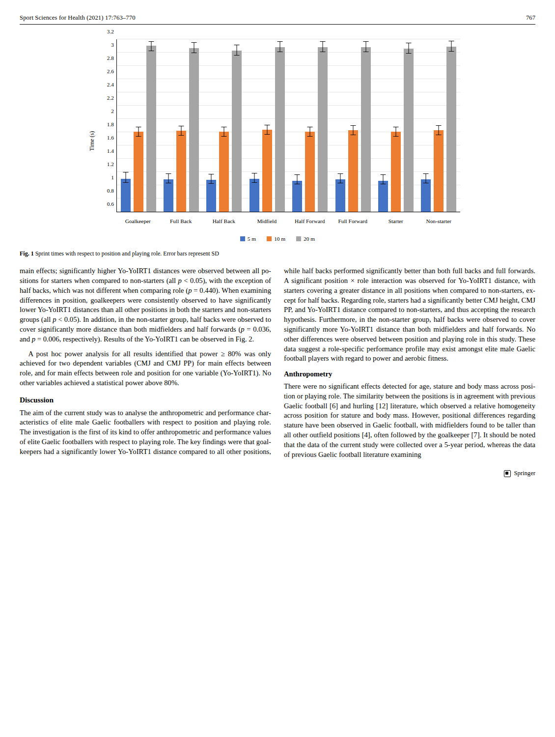Sport Sciences for Health (2021) 17:763–770
767
Time (s)
0.6
0.8
1
1.2
1.4
1.6
1.8
2
2.2
2.4
2.6
2.8
3
3.2
Goalkeeper Full Back Half Back Midfield Half Forward Full Forward Starter Non-starter
5 m 10 m 20 m
Fig. 1 Sprint times with respect to position and playing role. Error bars represent SD
main effects; significantly higher Yo-YoIRT1 distances were observed between all positions for starters when compared to non-starters (all p < 0.05), with the exception of half backs, which was not different when comparing role (p = 0.440). When examining differences in position, goalkeepers were consistently observed to have significantly lower Yo-YoIRT1 distances than all other positions in both the starters and non-starters groups (all p < 0.05). In addition, in the non-starter group, half backs were observed to cover significantly more distance than both midfielders and half forwards (p = 0.036, and p = 0.006, respectively). Results of the Yo-YoIRT1 can be observed in Fig. 2.
A post hoc power analysis for all results identified that power ≥ 80% was only achieved for two dependent variables (CMJ and CMJ PP) for main effects between role, and for main effects between role and position for one variable (Yo-YoIRT1). No other variables achieved a statistical power above 80%.
Discussion
The aim of the current study was to analyse the anthropometric and performance characteristics of elite male Gaelic footballers with respect to position and playing role. The investigation is the first of its kind to offer anthropometric and performance values of elite Gaelic footballers with respect to playing role. The key findings were that goalkeepers had a significantly lower Yo-YoIRT1 distance compared to all other positions, while half backs performed significantly better than both full backs and full forwards. A significant position × role interaction was observed for Yo-YoIRT1 distance, with starters covering a greater distance in all positions when compared to non-starters, except for half backs. Regarding role, starters had a significantly better CMJ height, CMJ PP, and Yo-YoIRT1 distance compared to non-starters, and thus accepting the research hypothesis. Furthermore, in the non-starter group, half backs were observed to cover significantly more Yo-YoIRT1 distance than both midfielders and half forwards. No other differences were observed between position and playing role in this study. These data suggest a role-specific performance profile may exist amongst elite male Gaelic football players with regard to power and aerobic fitness.
Anthropometry
There were no significant effects detected for age, stature and body mass across position or playing role. The similarity between the positions is in agreement with previous Gaelic football [6] and hurling [12] literature, which observed a relative homogeneity across position for stature and body mass. However, positional differences regarding stature have been observed in Gaelic football, with midfielders found to be taller than all other outfield positions [4], often followed by the goalkeeper [7]. It should be noted that the data of the current study were collected over a 5-year period, whereas the data of previous Gaelic football literature examining
Springer